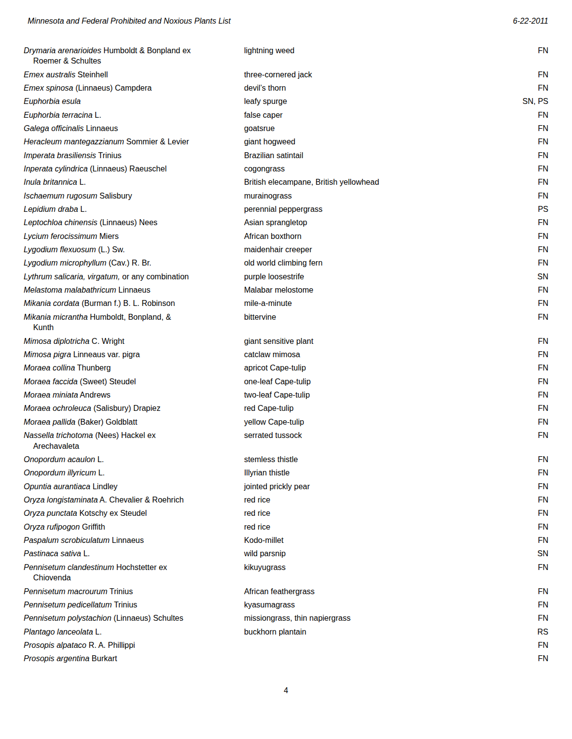Minnesota and Federal Prohibited and Noxious Plants List 6-22-2011
| Drymaria arenarioides Humboldt & Bonpland ex Roemer & Schultes | lightning weed | FN |
| Emex australis Steinhell | three-cornered jack | FN |
| Emex spinosa (Linnaeus) Campdera | devil’s thorn | FN |
| Euphorbia esula | leafy spurge | SN, PS |
| Euphorbia terracina L. | false caper | FN |
| Galega officinalis Linnaeus | goatsrue | FN |
| Heracleum mantegazzianum Sommier & Levier | giant hogweed | FN |
| Imperata brasiliensis Trinius | Brazilian satintail | FN |
| Inperata cylindrica (Linnaeus) Raeuschel | cogongrass | FN |
| Inula britannica L. | British elecampane, British yellowhead | FN |
| Ischaemum rugosum Salisbury | murainograss | FN |
| Lepidium draba L. | perennial peppergrass | PS |
| Leptochloa chinensis (Linnaeus) Nees | Asian sprangletop | FN |
| Lycium ferocissimum Miers | African boxthorn | FN |
| Lygodium flexuosum (L.) Sw. | maidenhair creeper | FN |
| Lygodium microphyllum (Cav.) R. Br. | old world climbing fern | FN |
| Lythrum salicaria, virgatum, or any combination | purple loosestrife | SN |
| Melastoma malabathricum Linnaeus | Malabar melostome | FN |
| Mikania cordata (Burman f.) B. L. Robinson | mile-a-minute | FN |
| Mikania micrantha Humboldt, Bonpland, & Kunth | bittervine | FN |
| Mimosa diplotricha C. Wright | giant sensitive plant | FN |
| Mimosa pigra Linneaus var. pigra | catclaw mimosa | FN |
| Moraea collina Thunberg | apricot Cape-tulip | FN |
| Moraea faccida (Sweet) Steudel | one-leaf Cape-tulip | FN |
| Moraea miniata Andrews | two-leaf Cape-tulip | FN |
| Moraea ochroleuca (Salisbury) Drapiez | red Cape-tulip | FN |
| Moraea pallida (Baker) Goldblatt | yellow Cape-tulip | FN |
| Nassella trichotoma (Nees) Hackel ex Arechavaleta | serrated tussock | FN |
| Onopordum acaulon L. | stemless thistle | FN |
| Onopordum illyricum L. | Illyrian thistle | FN |
| Opuntia aurantiaca Lindley | jointed prickly pear | FN |
| Oryza longistaminata A. Chevalier & Roehrich | red rice | FN |
| Oryza punctata Kotschy ex Steudel | red rice | FN |
| Oryza rufipogon Griffith | red rice | FN |
| Paspalum scrobiculatum Linnaeus | Kodo-millet | FN |
| Pastinaca sativa L. | wild parsnip | SN |
| Pennisetum clandestinum Hochstetter ex Chiovenda | kikuyugrass | FN |
| Pennisetum macrourum Trinius | African feathergrass | FN |
| Pennisetum pedicellatum Trinius | kyasumagrass | FN |
| Pennisetum polystachion (Linnaeus) Schultes | missiongrass, thin napiergrass | FN |
| Plantago lanceolata L. | buckhorn plantain | RS |
| Prosopis alpataco R. A. Phillippi | | FN |
| Prosopis argentina Burkart | | FN |
4